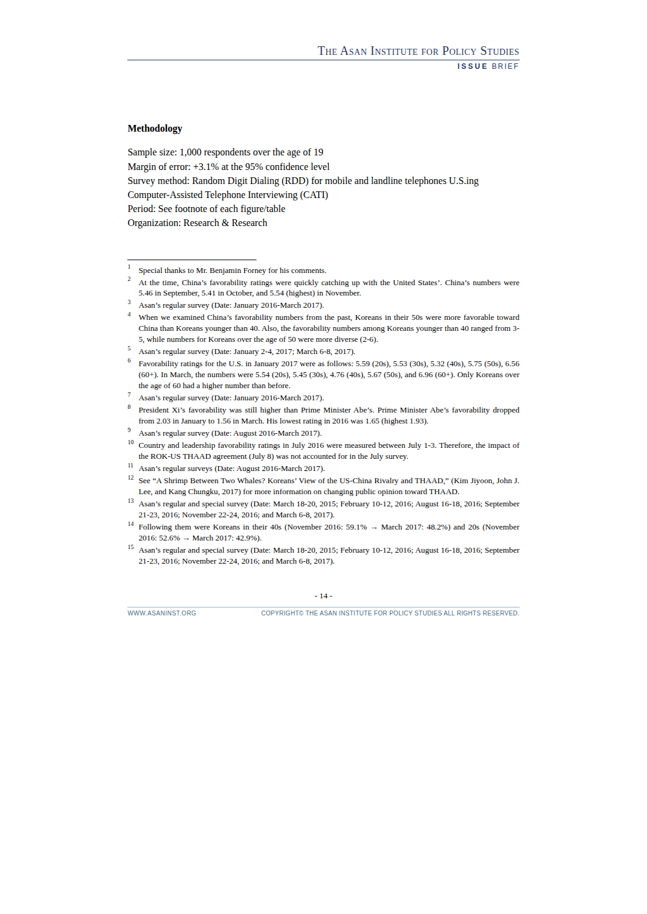The Asan Institute for Policy Studies
ISSUE BRIEF
Methodology
Sample size: 1,000 respondents over the age of 19
Margin of error: +3.1% at the 95% confidence level
Survey method: Random Digit Dialing (RDD) for mobile and landline telephones U.S.ing Computer-Assisted Telephone Interviewing (CATI)
Period: See footnote of each figure/table
Organization: Research & Research
Special thanks to Mr. Benjamin Forney for his comments.
At the time, China’s favorability ratings were quickly catching up with the United States’. China’s numbers were 5.46 in September, 5.41 in October, and 5.54 (highest) in November.
Asan’s regular survey (Date: January 2016-March 2017).
When we examined China’s favorability numbers from the past, Koreans in their 50s were more favorable toward China than Koreans younger than 40. Also, the favorability numbers among Koreans younger than 40 ranged from 3-5, while numbers for Koreans over the age of 50 were more diverse (2-6).
Asan’s regular survey (Date: January 2-4, 2017; March 6-8, 2017).
Favorability ratings for the U.S. in January 2017 were as follows: 5.59 (20s), 5.53 (30s), 5.32 (40s), 5.75 (50s), 6.56 (60+). In March, the numbers were 5.54 (20s), 5.45 (30s), 4.76 (40s), 5.67 (50s), and 6.96 (60+). Only Koreans over the age of 60 had a higher number than before.
Asan’s regular survey (Date: January 2016-March 2017).
President Xi’s favorability was still higher than Prime Minister Abe’s. Prime Minister Abe’s favorability dropped from 2.03 in January to 1.56 in March. His lowest rating in 2016 was 1.65 (highest 1.93).
Asan’s regular survey (Date: August 2016-March 2017).
Country and leadership favorability ratings in July 2016 were measured between July 1-3. Therefore, the impact of the ROK-US THAAD agreement (July 8) was not accounted for in the July survey.
Asan’s regular surveys (Date: August 2016-March 2017).
See “A Shrimp Between Two Whales? Koreans’ View of the US-China Rivalry and THAAD,” (Kim Jiyoon, John J. Lee, and Kang Chungku, 2017) for more information on changing public opinion toward THAAD.
Asan’s regular and special survey (Date: March 18-20, 2015; February 10-12, 2016; August 16-18, 2016; September 21-23, 2016; November 22-24, 2016; and March 6-8, 2017).
Following them were Koreans in their 40s (November 2016: 59.1% → March 2017: 48.2%) and 20s (November 2016: 52.6% → March 2017: 42.9%).
Asan’s regular and special survey (Date: March 18-20, 2015; February 10-12, 2016; August 16-18, 2016; September 21-23, 2016; November 22-24, 2016; and March 6-8, 2017).
- 14 -
WWW.ASANINST.ORG
COPYRIGHT© THE ASAN INSTITUTE FOR POLICY STUDIES ALL RIGHTS RESERVED.